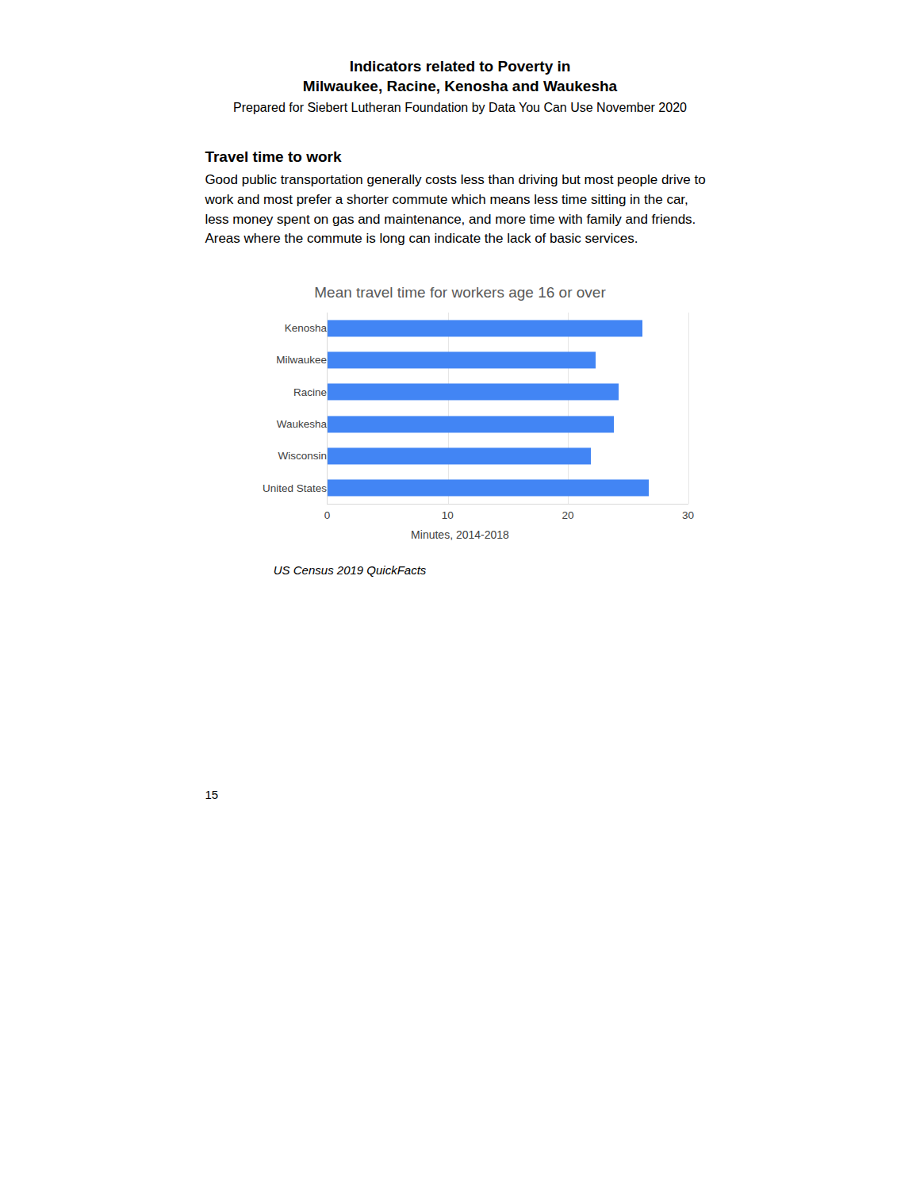Indicators related to Poverty in
Milwaukee, Racine, Kenosha and Waukesha
Prepared for Siebert Lutheran Foundation by Data You Can Use November 2020
Travel time to work
Good public transportation generally costs less than driving but most people drive to work and most prefer a shorter commute which means less time sitting in the car, less money spent on gas and maintenance, and more time with family and friends. Areas where the commute is long can indicate the lack of basic services.
Mean travel time for workers age 16 or over
| Kenosha | |
| Milwaukee | |
| Racine | |
| Waukesha | |
| Wisconsin | |
| United States | |
| | 0 10 20 30 |
Minutes, 2014-2018
US Census 2019 QuickFacts
15